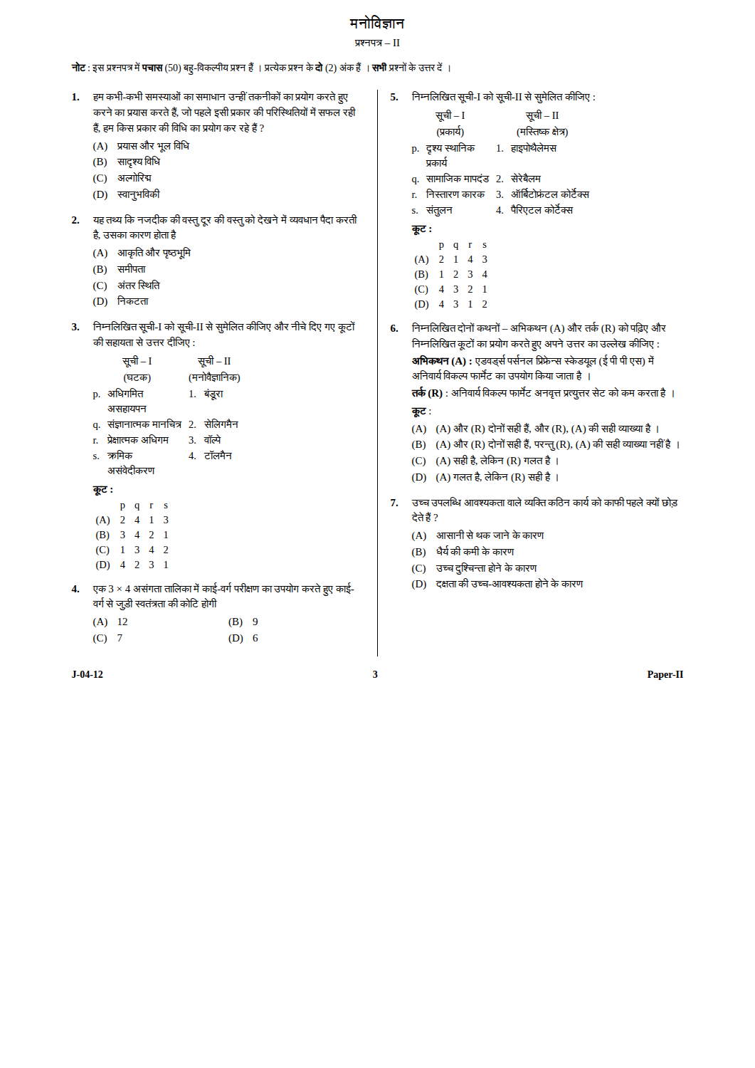मनोविज्ञान
प्रश्नपत्र – II
नोट : इस प्रश्नपत्र में पचास (50) बहु-विकल्पीय प्रश्न हैं । प्रत्येक प्रश्न के दो (2) अंक हैं । सभी प्रश्नों के उत्तर दें ।
1.
हम कभी-कभी समस्याओं का समाधान उन्हीं तकनीकों का प्रयोग करते हुए करने का प्रयास करते हैं, जो पहले इसी प्रकार की परिस्थितियों में सफल रही हैं, हम किस प्रकार की विधि का प्रयोग कर रहे हैं ?
(A) प्रयास और भूल विधि
(B) सादृश्य विधि
(C) अल्गोरिद्म
(D) स्वानुभविकी
2.
यह तथ्य कि नजदीक की वस्तु दूर की वस्तु को देखने में व्यवधान पैदा करती है, उसका कारण होता है
(A) आकृति और पृष्ठभूमि
(B) समीपता
(C) अंतर स्थिति
(D) निकटता
3.
निम्नलिखित सूची-I को सूची-II से सुमेलित कीजिए और नीचे दिए गए कूटों की सहायता से उत्तर दीजिए :
| सूची – I | सूची – II |
| --- | --- |
| (घटक) | (मनोवैज्ञानिक) |
| p. | अधिगमित असहायपन | 1. | बंडूरा |
| q. | संज्ञानात्मक मानचित्र | 2. | सेलिगमैन |
| r. | प्रेक्षात्मक अधिगम | 3. | वॉल्पे |
| s. | क्रमिक असंवेदीकरण | 4. | टॉलमैन |
कूट :
| | p | q | r | s |
| (A) | 2 | 4 | 1 | 3 |
| (B) | 3 | 4 | 2 | 1 |
| (C) | 1 | 3 | 4 | 2 |
| (D) | 4 | 2 | 3 | 1 |
4.
एक 3 × 4 असंगता तालिका में काई-वर्ग परीक्षण का उपयोग करते हुए काई-वर्ग से जुड़ी स्वतंत्रता की कोटि होगी
(A) 12
(B) 9
(C) 7
(D) 6
5.
निम्नलिखित सूची-I को सूची-II से सुमेलित कीजिए :
| सूची – I | सूची – II |
| --- | --- |
| (प्रकार्य) | (मस्तिष्क क्षेत्र) |
| p. | दृश्य स्थानिक प्रकार्य | 1. | हाइपोथैलेमस |
| q. | सामाजिक मापदंड | 2. | सेरेबैलम |
| r. | निस्तारण कारक | 3. | ऑर्बिटोफ्रंटल कोर्टेक्स |
| s. | संतुलन | 4. | पैरिएटल कोर्टेक्स |
कूट :
| | p | q | r | s |
| (A) | 2 | 1 | 4 | 3 |
| (B) | 1 | 2 | 3 | 4 |
| (C) | 4 | 3 | 2 | 1 |
| (D) | 4 | 3 | 1 | 2 |
6.
निम्नलिखित दोनों कथनों – अभिकथन (A) और तर्क (R) को पढ़िए और निम्नलिखित कूटों का प्रयोग करते हुए अपने उत्तर का उल्लेख कीजिए :
अभिकथन (A) : एडवर्ड्स पर्सनल प्रिफ्रेन्स स्केडयूल (ई पी पी एस) में अनिवार्य विकल्प फार्मेट का उपयोग किया जाता है ।
तर्क (R) : अनिवार्य विकल्प फार्मेट अनवृत्त प्रत्युत्तर सेट को कम करता है ।
कूट :
(A)(A) और (R) दोनों सही हैं, और (R), (A) की सही व्याख्या है ।
(B)(A) और (R) दोनों सही हैं, परन्तु (R), (A) की सही व्याख्या नहीं है ।
(C)(A) सही है, लेकिन (R) गलत है ।
(D)(A) गलत है, लेकिन (R) सही है ।
7.
उच्च उपलब्धि आवश्यकता वाले व्यक्ति कठिन कार्य को काफी पहले क्यों छोड़ देते हैं ?
(A) आसानी से थक जाने के कारण
(B) धैर्य की कमी के कारण
(C) उच्च दुश्चिन्ता होने के कारण
(D) दक्षता की उच्च-आवश्यकता होने के कारण
J-04-12
3
Paper-II